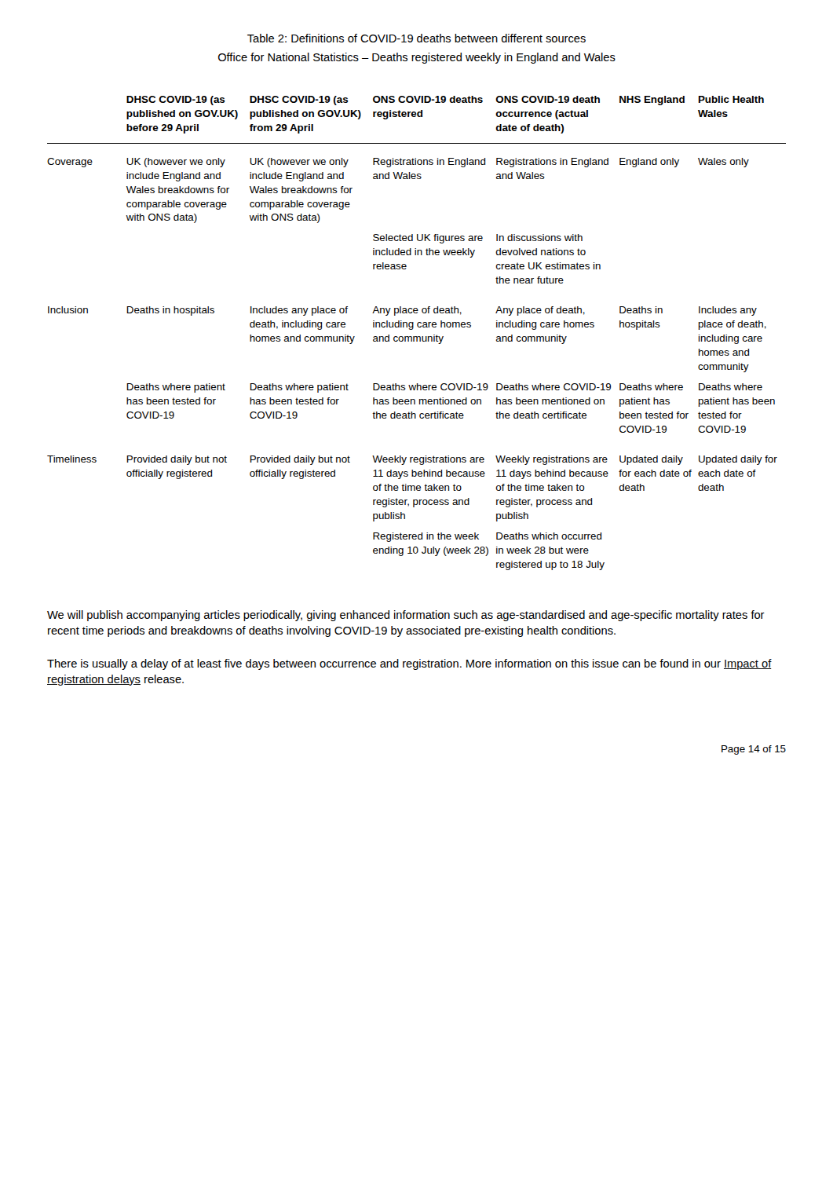Table 2: Definitions of COVID-19 deaths between different sources
Office for National Statistics – Deaths registered weekly in England and Wales
| | DHSC COVID-19 (as published on GOV.UK) before 29 April | DHSC COVID-19 (as published on GOV.UK) from 29 April | ONS COVID-19 deaths registered | ONS COVID-19 death occurrence (actual date of death) | NHS England | Public Health Wales |
| --- | --- | --- | --- | --- | --- | --- |
| Coverage | UK (however we only include England and Wales breakdowns for comparable coverage with ONS data) | UK (however we only include England and Wales breakdowns for comparable coverage with ONS data) | Registrations in England and Wales | Registrations in England and Wales | England only | Wales only |
| | | | Selected UK figures are included in the weekly release | In discussions with devolved nations to create UK estimates in the near future | | |
| Inclusion | Deaths in hospitals | Includes any place of death, including care homes and community | Any place of death, including care homes and community | Any place of death, including care homes and community | Deaths in hospitals | Includes any place of death, including care homes and community |
| | Deaths where patient has been tested for COVID-19 | Deaths where patient has been tested for COVID-19 | Deaths where COVID-19 has been mentioned on the death certificate | Deaths where COVID-19 has been mentioned on the death certificate | Deaths where patient has been tested for COVID-19 | Deaths where patient has been tested for COVID-19 |
| Timeliness | Provided daily but not officially registered | Provided daily but not officially registered | Weekly registrations are 11 days behind because of the time taken to register, process and publish | Weekly registrations are 11 days behind because of the time taken to register, process and publish | Updated daily for each date of death | Updated daily for each date of death |
| | | | Registered in the week ending 10 July (week 28) | Deaths which occurred in week 28 but were registered up to 18 July | | |
We will publish accompanying articles periodically, giving enhanced information such as age-standardised and age-specific mortality rates for recent time periods and breakdowns of deaths involving COVID-19 by associated pre-existing health conditions.
There is usually a delay of at least five days between occurrence and registration. More information on this issue can be found in our Impact of registration delays release.
Page 14 of 15